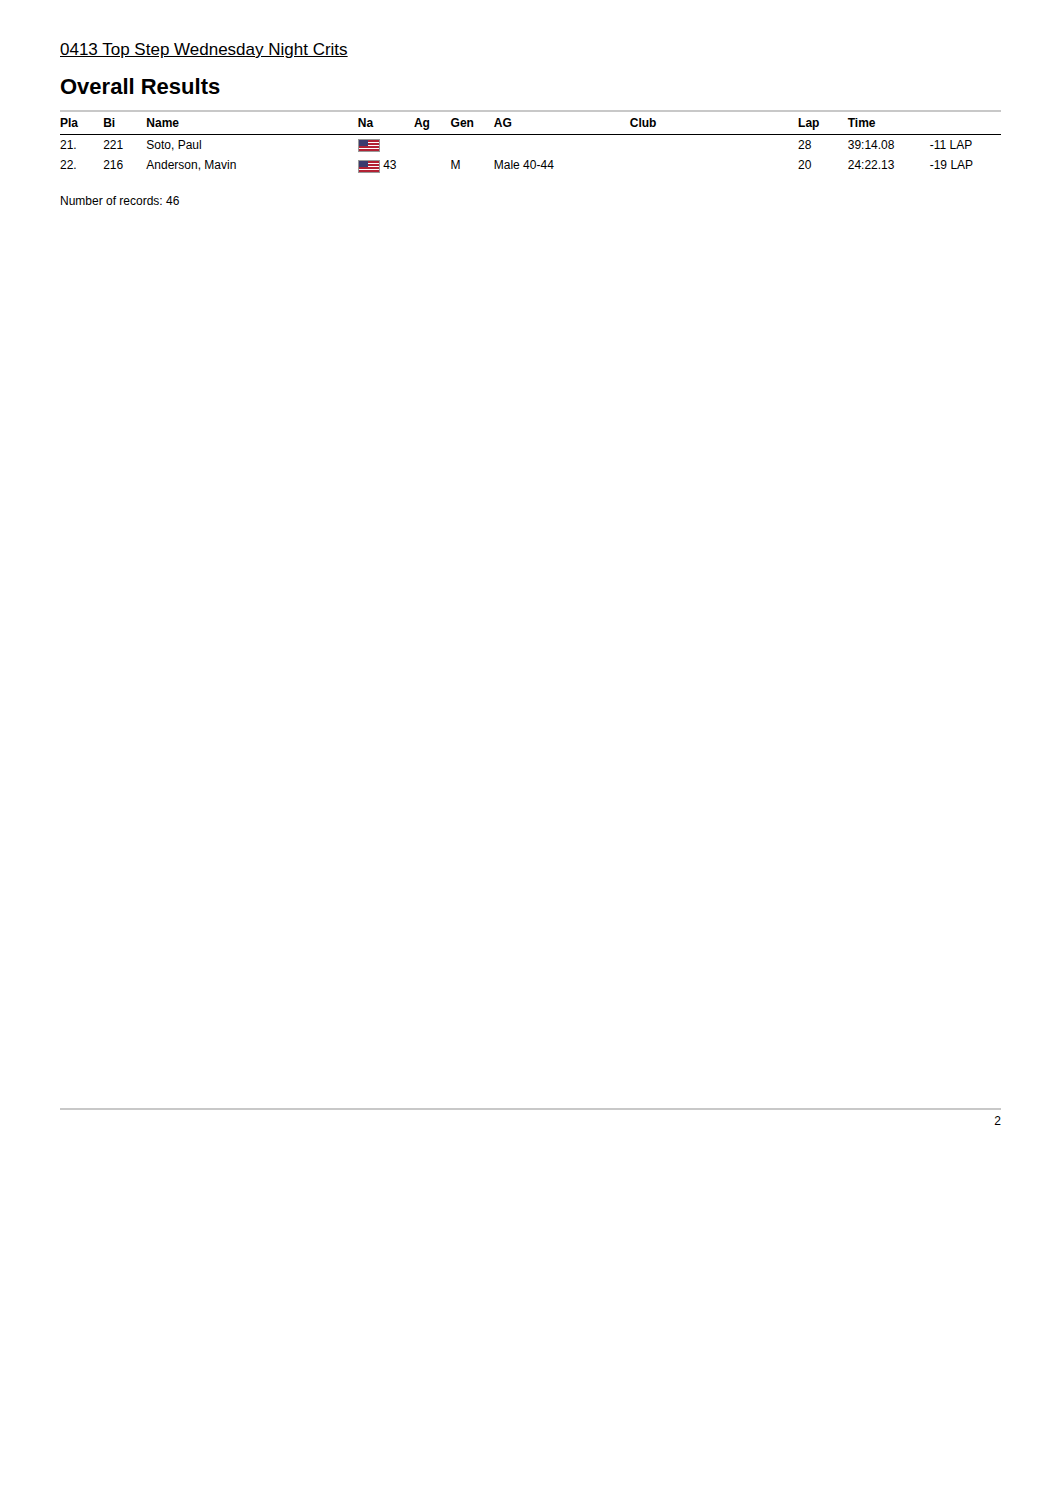0413 Top Step Wednesday Night Crits
Overall Results
| Pla | Bi | Name | Na | Ag | Gen | AG | Club | Lap | Time | |
| --- | --- | --- | --- | --- | --- | --- | --- | --- | --- | --- |
| 21. | 221 | Soto, Paul | | | | | | 28 | 39:14.08 | -11 LAP |
| 22. | 216 | Anderson, Mavin | 43 | | M | Male 40-44 | | 20 | 24:22.13 | -19 LAP |
Number of records: 46
2